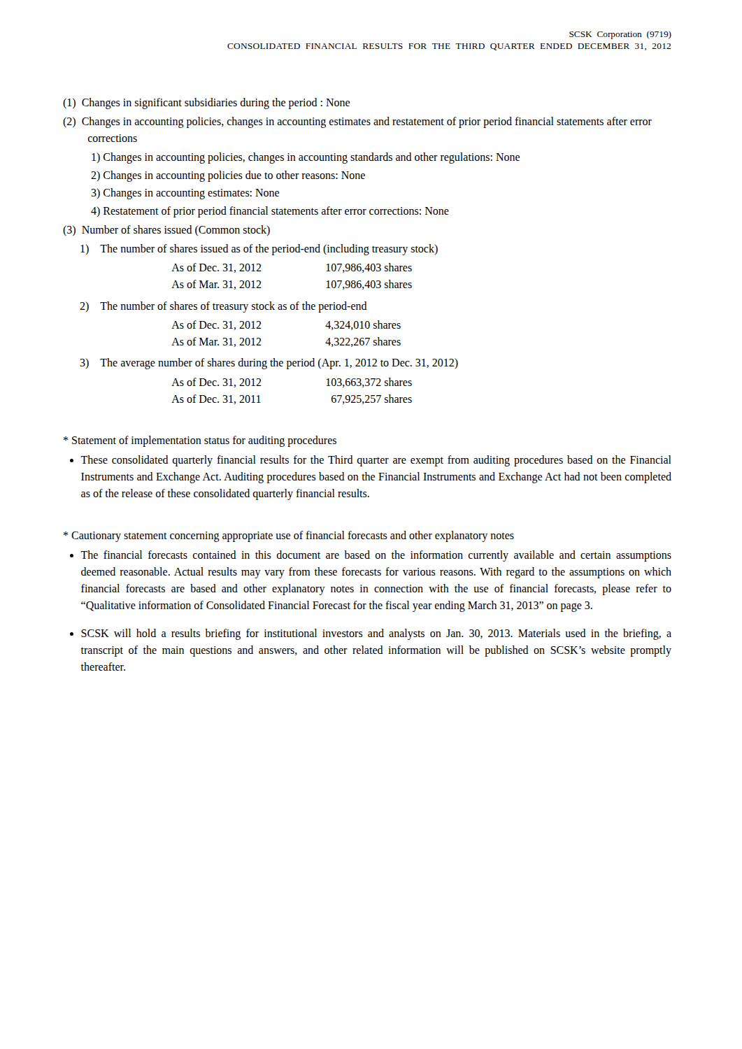SCSK Corporation (9719) CONSOLIDATED FINANCIAL RESULTS FOR THE THIRD QUARTER ENDED DECEMBER 31, 2012
(1) Changes in significant subsidiaries during the period : None
(2) Changes in accounting policies, changes in accounting estimates and restatement of prior period financial statements after error corrections
1) Changes in accounting policies, changes in accounting standards and other regulations: None
2) Changes in accounting policies due to other reasons: None
3) Changes in accounting estimates: None
4) Restatement of prior period financial statements after error corrections: None
(3) Number of shares issued (Common stock)
1) The number of shares issued as of the period-end (including treasury stock)
| As of Dec. 31, 2012 | 107,986,403 shares |
| As of Mar. 31, 2012 | 107,986,403 shares |
2) The number of shares of treasury stock as of the period-end
| As of Dec. 31, 2012 | 4,324,010 shares |
| As of Mar. 31, 2012 | 4,322,267 shares |
3) The average number of shares during the period (Apr. 1, 2012 to Dec. 31, 2012)
| As of Dec. 31, 2012 | 103,663,372 shares |
| As of Dec. 31, 2011 | 67,925,257 shares |
* Statement of implementation status for auditing procedures
These consolidated quarterly financial results for the Third quarter are exempt from auditing procedures based on the Financial Instruments and Exchange Act. Auditing procedures based on the Financial Instruments and Exchange Act had not been completed as of the release of these consolidated quarterly financial results.
* Cautionary statement concerning appropriate use of financial forecasts and other explanatory notes
The financial forecasts contained in this document are based on the information currently available and certain assumptions deemed reasonable. Actual results may vary from these forecasts for various reasons. With regard to the assumptions on which financial forecasts are based and other explanatory notes in connection with the use of financial forecasts, please refer to “Qualitative information of Consolidated Financial Forecast for the fiscal year ending March 31, 2013” on page 3.
SCSK will hold a results briefing for institutional investors and analysts on Jan. 30, 2013. Materials used in the briefing, a transcript of the main questions and answers, and other related information will be published on SCSK’s website promptly thereafter.